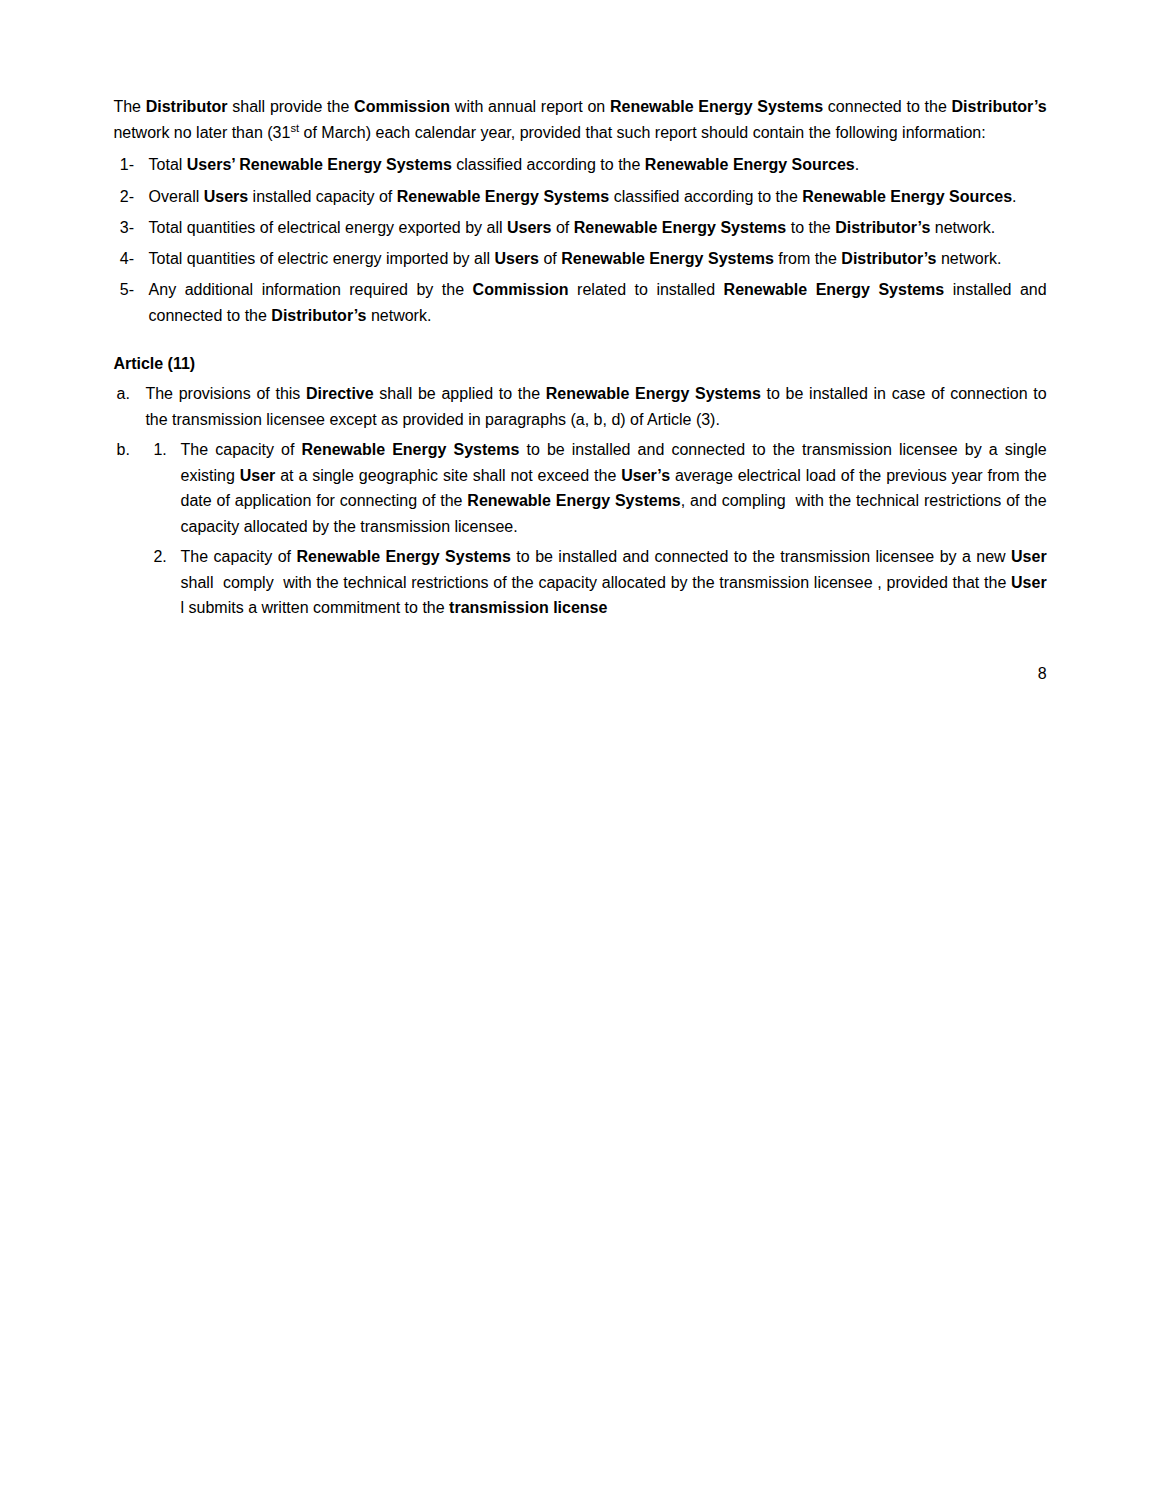The Distributor shall provide the Commission with annual report on Renewable Energy Systems connected to the Distributor’s network no later than (31st of March) each calendar year, provided that such report should contain the following information:
Total Users’ Renewable Energy Systems classified according to the Renewable Energy Sources.
Overall Users installed capacity of Renewable Energy Systems classified according to the Renewable Energy Sources.
Total quantities of electrical energy exported by all Users of Renewable Energy Systems to the Distributor’s network.
Total quantities of electric energy imported by all Users of Renewable Energy Systems from the Distributor’s network.
Any additional information required by the Commission related to installed Renewable Energy Systems installed and connected to the Distributor’s network.
Article (11)
The provisions of this Directive shall be applied to the Renewable Energy Systems to be installed in case of connection to the transmission licensee except as provided in paragraphs (a, b, d) of Article (3).
The capacity of Renewable Energy Systems to be installed and connected to the transmission licensee by a single existing User at a single geographic site shall not exceed the User’s average electrical load of the previous year from the date of application for connecting of the Renewable Energy Systems, and compling with the technical restrictions of the capacity allocated by the transmission licensee.
The capacity of Renewable Energy Systems to be installed and connected to the transmission licensee by a new User shall comply with the technical restrictions of the capacity allocated by the transmission licensee , provided that the User l submits a written commitment to the transmission license
8